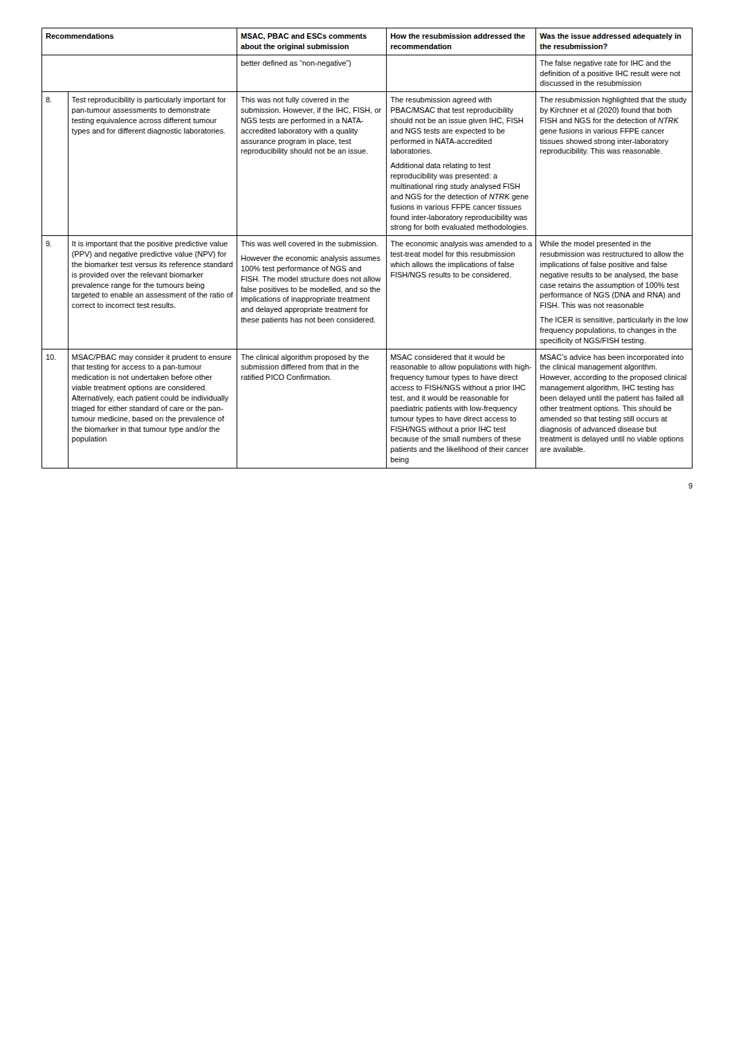| Recommendations | MSAC, PBAC and ESCs comments about the original submission | How the resubmission addressed the recommendation | Was the issue addressed adequately in the resubmission? |
| --- | --- | --- | --- |
| | | better defined as “non-negative”) | | The false negative rate for IHC and the definition of a positive IHC result were not discussed in the resubmission |
| 8. | Test reproducibility is particularly important for pan-tumour assessments to demonstrate testing equivalence across different tumour types and for different diagnostic laboratories. | This was not fully covered in the submission. However, if the IHC, FISH, or NGS tests are performed in a NATA-accredited laboratory with a quality assurance program in place, test reproducibility should not be an issue. | The resubmission agreed with PBAC/MSAC that test reproducibility should not be an issue given IHC, FISH and NGS tests are expected to be performed in NATA-accredited laboratories. Additional data relating to test reproducibility was presented: a multinational ring study analysed FISH and NGS for the detection of NTRK gene fusions in various FFPE cancer tissues found inter-laboratory reproducibility was strong for both evaluated methodologies. | The resubmission highlighted that the study by Kirchner et al (2020) found that both FISH and NGS for the detection of NTRK gene fusions in various FFPE cancer tissues showed strong inter-laboratory reproducibility. This was reasonable. |
| 9. | It is important that the positive predictive value (PPV) and negative predictive value (NPV) for the biomarker test versus its reference standard is provided over the relevant biomarker prevalence range for the tumours being targeted to enable an assessment of the ratio of correct to incorrect test results. | This was well covered in the submission. However the economic analysis assumes 100% test performance of NGS and FISH. The model structure does not allow false positives to be modelled, and so the implications of inappropriate treatment and delayed appropriate treatment for these patients has not been considered. | The economic analysis was amended to a test-treat model for this resubmission which allows the implications of false FISH/NGS results to be considered. | While the model presented in the resubmission was restructured to allow the implications of false positive and false negative results to be analysed, the base case retains the assumption of 100% test performance of NGS (DNA and RNA) and FISH. This was not reasonable The ICER is sensitive, particularly in the low frequency populations, to changes in the specificity of NGS/FISH testing. |
| 10. | MSAC/PBAC may consider it prudent to ensure that testing for access to a pan-tumour medication is not undertaken before other viable treatment options are considered. Alternatively, each patient could be individually triaged for either standard of care or the pan-tumour medicine, based on the prevalence of the biomarker in that tumour type and/or the population | The clinical algorithm proposed by the submission differed from that in the ratified PICO Confirmation. | MSAC considered that it would be reasonable to allow populations with high-frequency tumour types to have direct access to FISH/NGS without a prior IHC test, and it would be reasonable for paediatric patients with low-frequency tumour types to have direct access to FISH/NGS without a prior IHC test because of the small numbers of these patients and the likelihood of their cancer being | MSAC’s advice has been incorporated into the clinical management algorithm. However, according to the proposed clinical management algorithm, IHC testing has been delayed until the patient has failed all other treatment options. This should be amended so that testing still occurs at diagnosis of advanced disease but treatment is delayed until no viable options are available. |
9